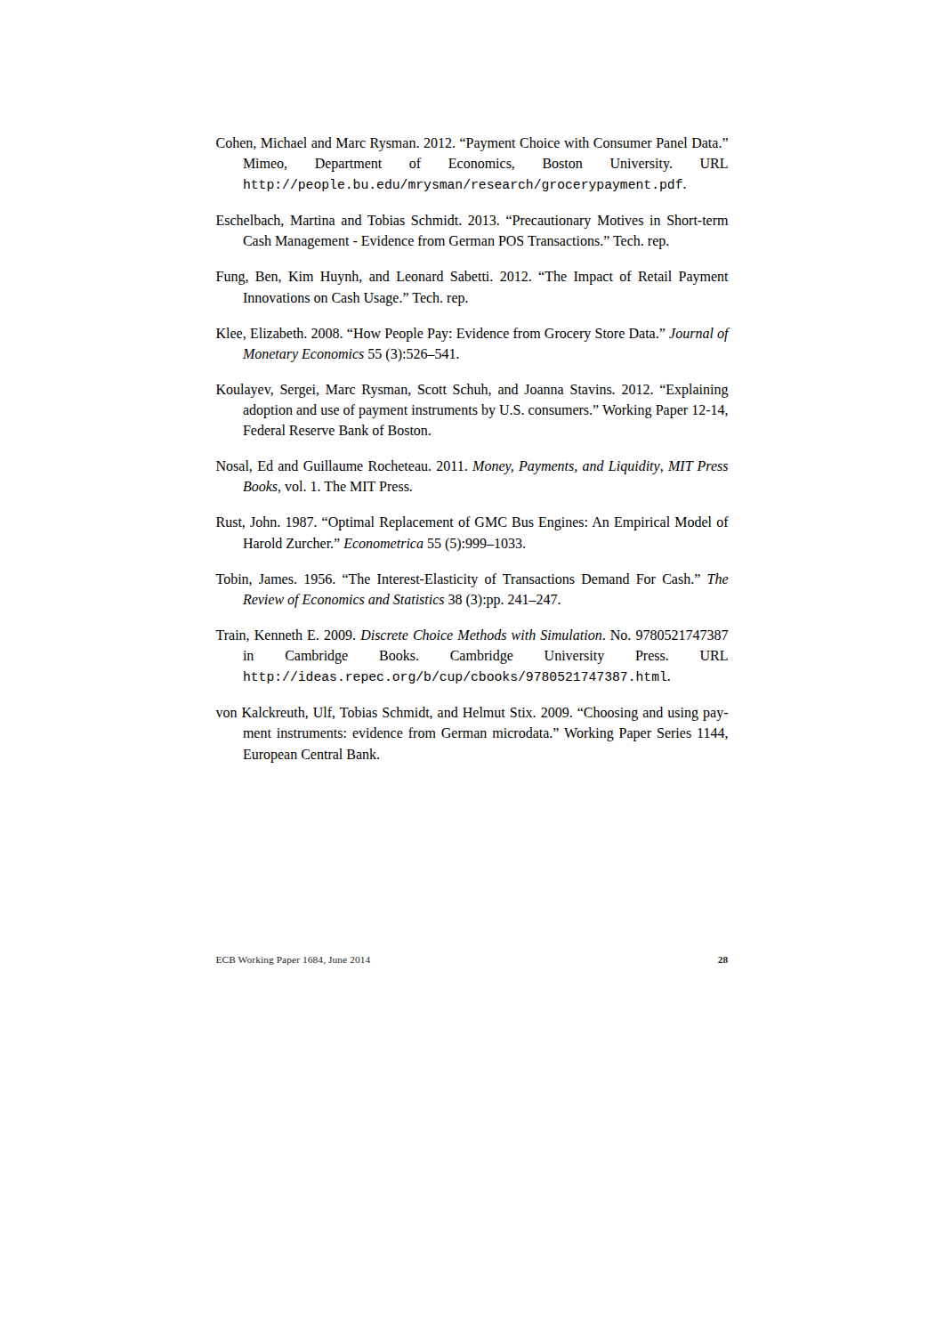Cohen, Michael and Marc Rysman. 2012. “Payment Choice with Consumer Panel Data.” Mimeo, Department of Economics, Boston University. URL http://people.bu.edu/mrysman/research/grocerypayment.pdf.
Eschelbach, Martina and Tobias Schmidt. 2013. “Precautionary Motives in Short-term Cash Management - Evidence from German POS Transactions.” Tech. rep.
Fung, Ben, Kim Huynh, and Leonard Sabetti. 2012. “The Impact of Retail Payment Innovations on Cash Usage.” Tech. rep.
Klee, Elizabeth. 2008. “How People Pay: Evidence from Grocery Store Data.” Journal of Monetary Economics 55 (3):526–541.
Koulayev, Sergei, Marc Rysman, Scott Schuh, and Joanna Stavins. 2012. “Explaining adoption and use of payment instruments by U.S. consumers.” Working Paper 12-14, Federal Reserve Bank of Boston.
Nosal, Ed and Guillaume Rocheteau. 2011. Money, Payments, and Liquidity, MIT Press Books, vol. 1. The MIT Press.
Rust, John. 1987. “Optimal Replacement of GMC Bus Engines: An Empirical Model of Harold Zurcher.” Econometrica 55 (5):999–1033.
Tobin, James. 1956. “The Interest-Elasticity of Transactions Demand For Cash.” The Review of Economics and Statistics 38 (3):pp. 241–247.
Train, Kenneth E. 2009. Discrete Choice Methods with Simulation. No. 9780521747387 in Cambridge Books. Cambridge University Press. URL http://ideas.repec.org/b/cup/cbooks/9780521747387.html.
von Kalckreuth, Ulf, Tobias Schmidt, and Helmut Stix. 2009. “Choosing and using payment instruments: evidence from German microdata.” Working Paper Series 1144, European Central Bank.
ECB Working Paper 1684, June 2014 28